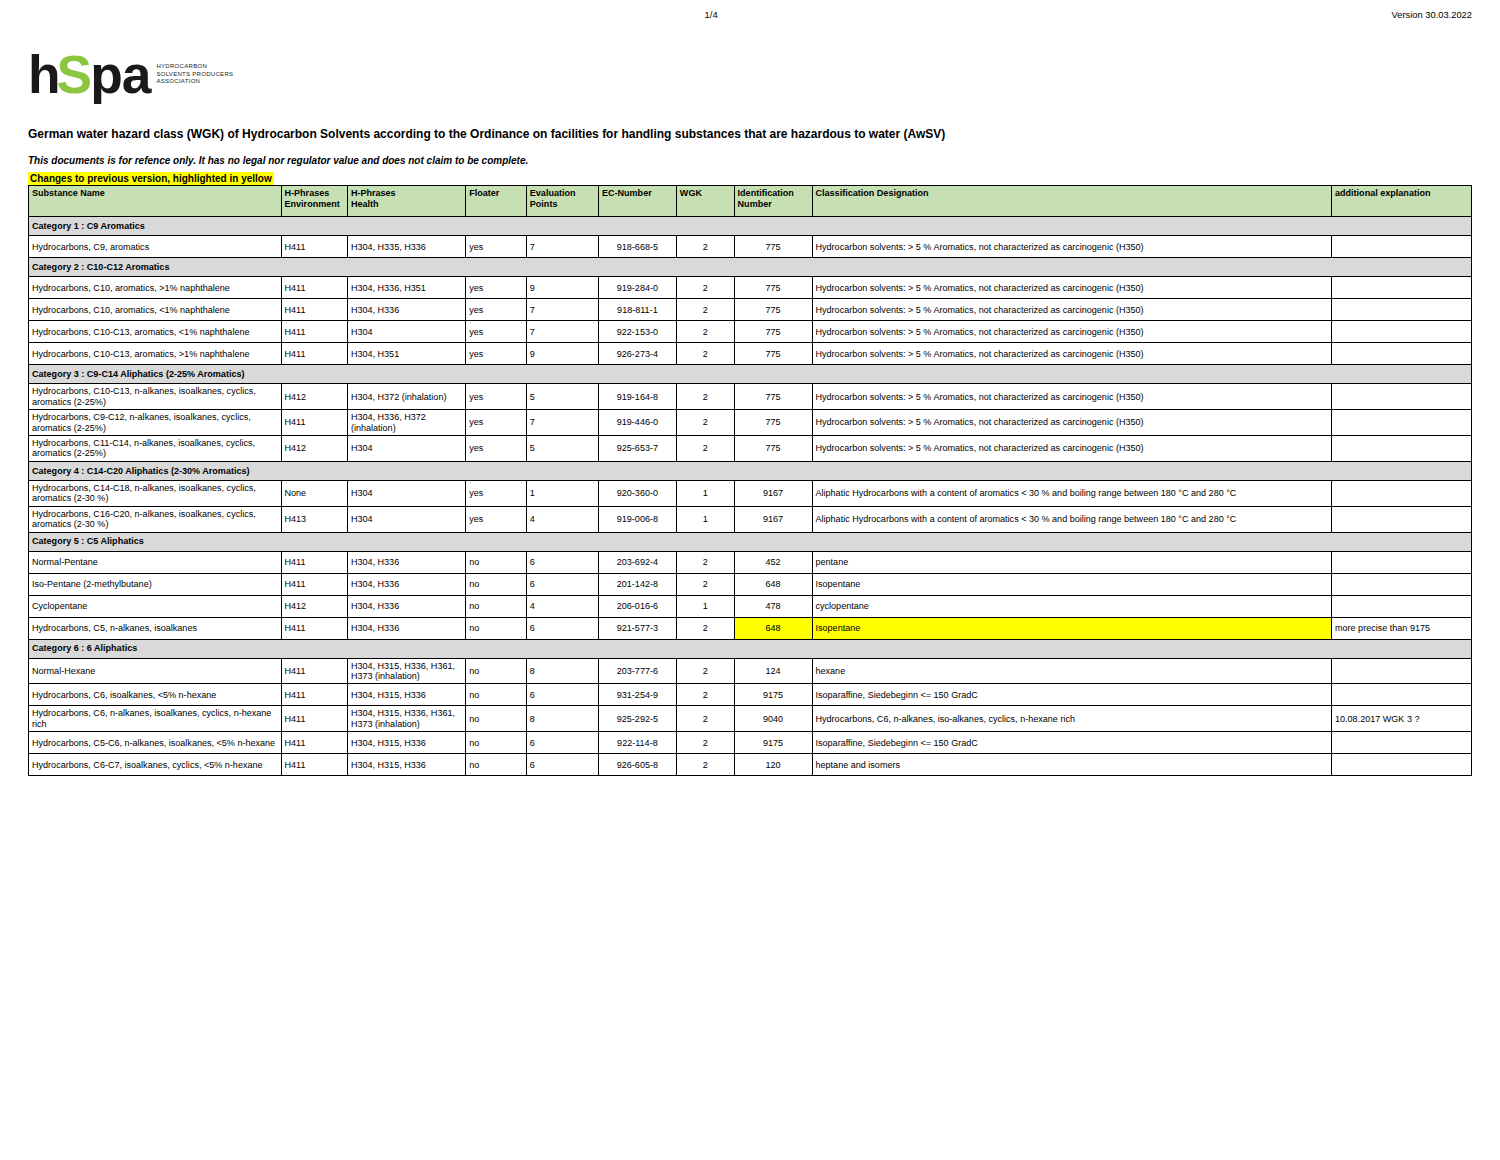1/4
Version 30.03.2022
hSpa HYDROCARBON
SOLVENTS PRODUCERS
ASSOCIATION
German water hazard class (WGK) of Hydrocarbon Solvents according to the Ordinance on facilities for handling substances that are hazardous to water (AwSV)
This documents is for refence only. It has no legal nor regulator value and does not claim to be complete.
Changes to previous version, highlighted in yellow
| Substance Name | H-Phrases Environment | H-Phrases Health | Floater | Evaluation Points | EC-Number | WGK | Identification Number | Classification Designation | additional explanation |
| --- | --- | --- | --- | --- | --- | --- | --- | --- | --- |
| Category 1 : C9 Aromatics |
| Hydrocarbons, C9, aromatics | H411 | H304, H335, H336 | yes | 7 | 918-668-5 | 2 | 775 | Hydrocarbon solvents: > 5 % Aromatics, not characterized as carcinogenic (H350) | |
| Category 2 : C10-C12 Aromatics |
| Hydrocarbons, C10, aromatics, >1% naphthalene | H411 | H304, H336, H351 | yes | 9 | 919-284-0 | 2 | 775 | Hydrocarbon solvents: > 5 % Aromatics, not characterized as carcinogenic (H350) | |
| Hydrocarbons, C10, aromatics, <1% naphthalene | H411 | H304, H336 | yes | 7 | 918-811-1 | 2 | 775 | Hydrocarbon solvents: > 5 % Aromatics, not characterized as carcinogenic (H350) | |
| Hydrocarbons, C10-C13, aromatics, <1% naphthalene | H411 | H304 | yes | 7 | 922-153-0 | 2 | 775 | Hydrocarbon solvents: > 5 % Aromatics, not characterized as carcinogenic (H350) | |
| Hydrocarbons, C10-C13, aromatics, >1% naphthalene | H411 | H304, H351 | yes | 9 | 926-273-4 | 2 | 775 | Hydrocarbon solvents: > 5 % Aromatics, not characterized as carcinogenic (H350) | |
| Category 3 : C9-C14 Aliphatics (2-25% Aromatics) |
| Hydrocarbons, C10-C13, n-alkanes, isoalkanes, cyclics, aromatics (2-25%) | H412 | H304, H372 (inhalation) | yes | 5 | 919-164-8 | 2 | 775 | Hydrocarbon solvents: > 5 % Aromatics, not characterized as carcinogenic (H350) | |
| Hydrocarbons, C9-C12, n-alkanes, isoalkanes, cyclics, aromatics (2-25%) | H411 | H304, H336, H372 (inhalation) | yes | 7 | 919-446-0 | 2 | 775 | Hydrocarbon solvents: > 5 % Aromatics, not characterized as carcinogenic (H350) | |
| Hydrocarbons, C11-C14, n-alkanes, isoalkanes, cyclics, aromatics (2-25%) | H412 | H304 | yes | 5 | 925-653-7 | 2 | 775 | Hydrocarbon solvents: > 5 % Aromatics, not characterized as carcinogenic (H350) | |
| Category 4 : C14-C20 Aliphatics (2-30% Aromatics) |
| Hydrocarbons, C14-C18, n-alkanes, isoalkanes, cyclics, aromatics (2-30 %) | None | H304 | yes | 1 | 920-360-0 | 1 | 9167 | Aliphatic Hydrocarbons with a content of aromatics < 30 % and boiling range between 180 °C and 280 °C | |
| Hydrocarbons, C16-C20, n-alkanes, isoalkanes, cyclics, aromatics (2-30 %) | H413 | H304 | yes | 4 | 919-006-8 | 1 | 9167 | Aliphatic Hydrocarbons with a content of aromatics < 30 % and boiling range between 180 °C and 280 °C | |
| Category 5 : C5 Aliphatics |
| Normal-Pentane | H411 | H304, H336 | no | 6 | 203-692-4 | 2 | 452 | pentane | |
| Iso-Pentane (2-methylbutane) | H411 | H304, H336 | no | 6 | 201-142-8 | 2 | 648 | Isopentane | |
| Cyclopentane | H412 | H304, H336 | no | 4 | 206-016-6 | 1 | 478 | cyclopentane | |
| Hydrocarbons, C5, n-alkanes, isoalkanes | H411 | H304, H336 | no | 6 | 921-577-3 | 2 | 648 | Isopentane | more precise than 9175 |
| Category 6 : 6 Aliphatics |
| Normal-Hexane | H411 | H304, H315, H336, H361, H373 (inhalation) | no | 8 | 203-777-6 | 2 | 124 | hexane | |
| Hydrocarbons, C6, isoalkanes, <5% n-hexane | H411 | H304, H315, H336 | no | 6 | 931-254-9 | 2 | 9175 | Isoparaffine, Siedebeginn <= 150 GradC | |
| Hydrocarbons, C6, n-alkanes, isoalkanes, cyclics, n-hexane rich | H411 | H304, H315, H336, H361, H373 (inhalation) | no | 8 | 925-292-5 | 2 | 9040 | Hydrocarbons, C6, n-alkanes, iso-alkanes, cyclics, n-hexane rich | 10.08.2017 WGK 3 ? |
| Hydrocarbons, C5-C6, n-alkanes, isoalkanes, <5% n-hexane | H411 | H304, H315, H336 | no | 6 | 922-114-8 | 2 | 9175 | Isoparaffine, Siedebeginn <= 150 GradC | |
| Hydrocarbons, C6-C7, isoalkanes, cyclics, <5% n-hexane | H411 | H304, H315, H336 | no | 6 | 926-605-8 | 2 | 120 | heptane and isomers | |